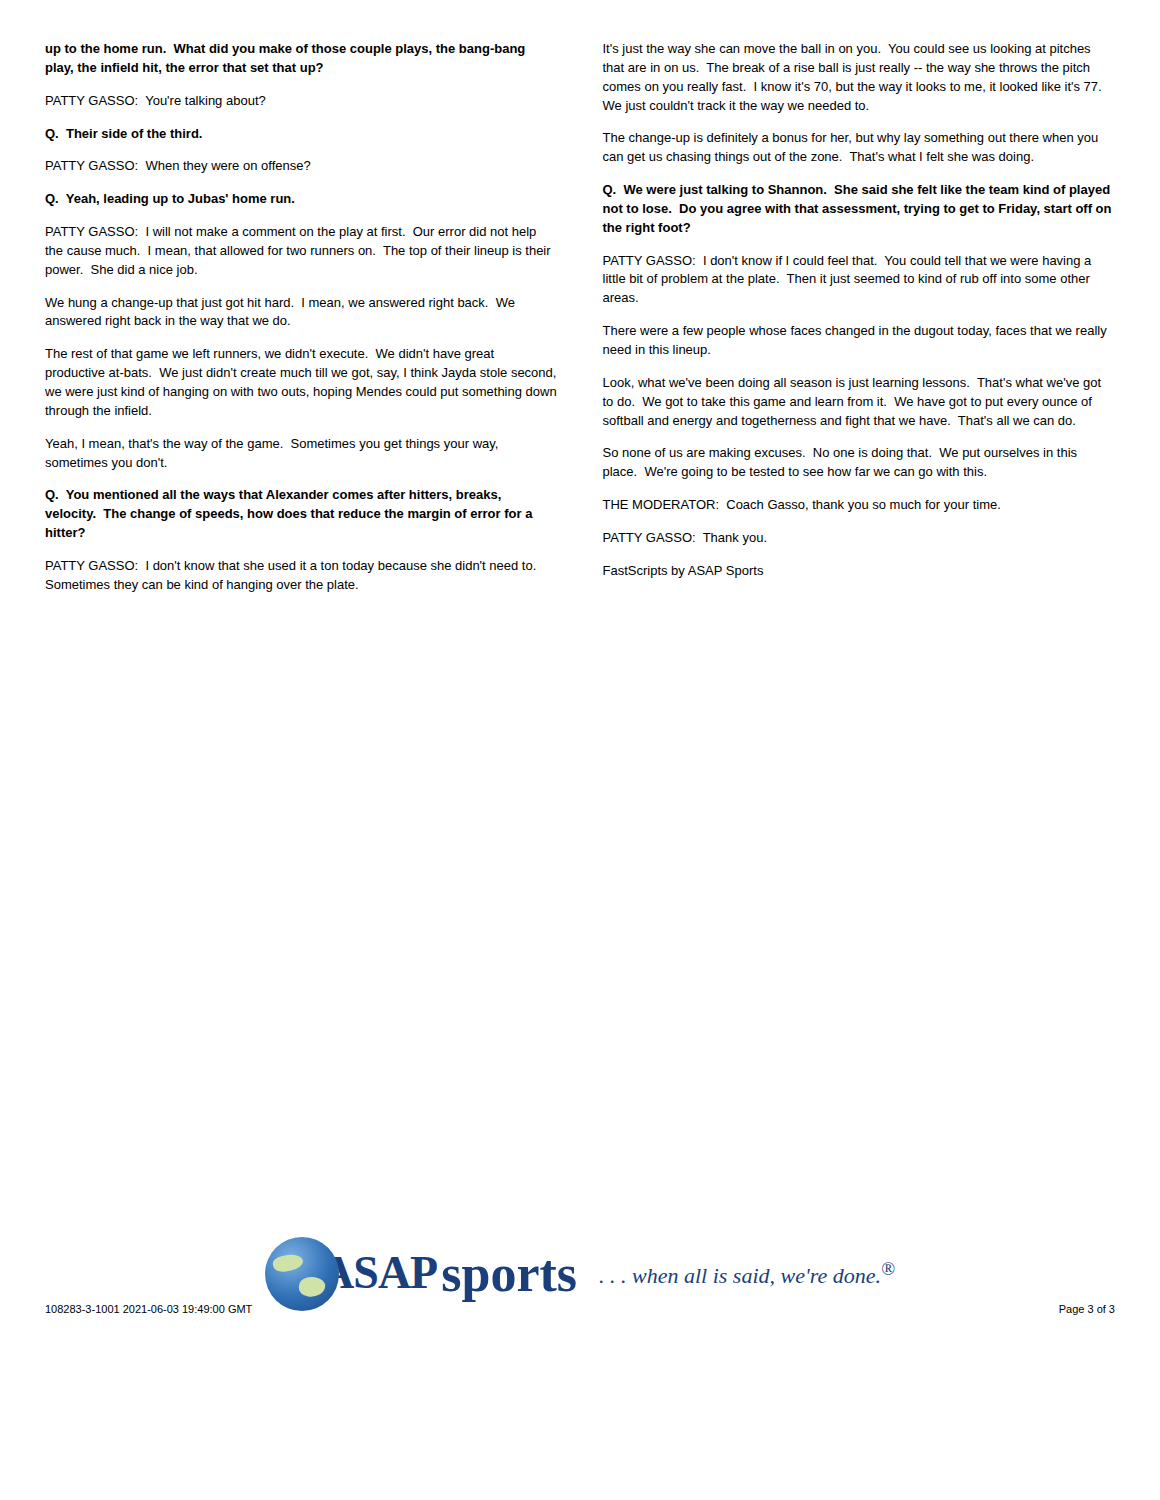up to the home run. What did you make of those couple plays, the bang-bang play, the infield hit, the error that set that up?
PATTY GASSO: You're talking about?
Q. Their side of the third.
PATTY GASSO: When they were on offense?
Q. Yeah, leading up to Jubas' home run.
PATTY GASSO: I will not make a comment on the play at first. Our error did not help the cause much. I mean, that allowed for two runners on. The top of their lineup is their power. She did a nice job.
We hung a change-up that just got hit hard. I mean, we answered right back. We answered right back in the way that we do.
The rest of that game we left runners, we didn't execute. We didn't have great productive at-bats. We just didn't create much till we got, say, I think Jayda stole second, we were just kind of hanging on with two outs, hoping Mendes could put something down through the infield.
Yeah, I mean, that's the way of the game. Sometimes you get things your way, sometimes you don't.
Q. You mentioned all the ways that Alexander comes after hitters, breaks, velocity. The change of speeds, how does that reduce the margin of error for a hitter?
PATTY GASSO: I don't know that she used it a ton today because she didn't need to. Sometimes they can be kind of hanging over the plate.
It's just the way she can move the ball in on you. You could see us looking at pitches that are in on us. The break of a rise ball is just really -- the way she throws the pitch comes on you really fast. I know it's 70, but the way it looks to me, it looked like it's 77. We just couldn't track it the way we needed to.
The change-up is definitely a bonus for her, but why lay something out there when you can get us chasing things out of the zone. That's what I felt she was doing.
Q. We were just talking to Shannon. She said she felt like the team kind of played not to lose. Do you agree with that assessment, trying to get to Friday, start off on the right foot?
PATTY GASSO: I don't know if I could feel that. You could tell that we were having a little bit of problem at the plate. Then it just seemed to kind of rub off into some other areas.
There were a few people whose faces changed in the dugout today, faces that we really need in this lineup.
Look, what we've been doing all season is just learning lessons. That's what we've got to do. We got to take this game and learn from it. We have got to put every ounce of softball and energy and togetherness and fight that we have. That's all we can do.
So none of us are making excuses. No one is doing that. We put ourselves in this place. We're going to be tested to see how far we can go with this.
THE MODERATOR: Coach Gasso, thank you so much for your time.
PATTY GASSO: Thank you.
FastScripts by ASAP Sports
ASAP sports. . . when all is said, we're done.®
108283-3-1001 2021-06-03 19:49:00 GMT
Page 3 of 3